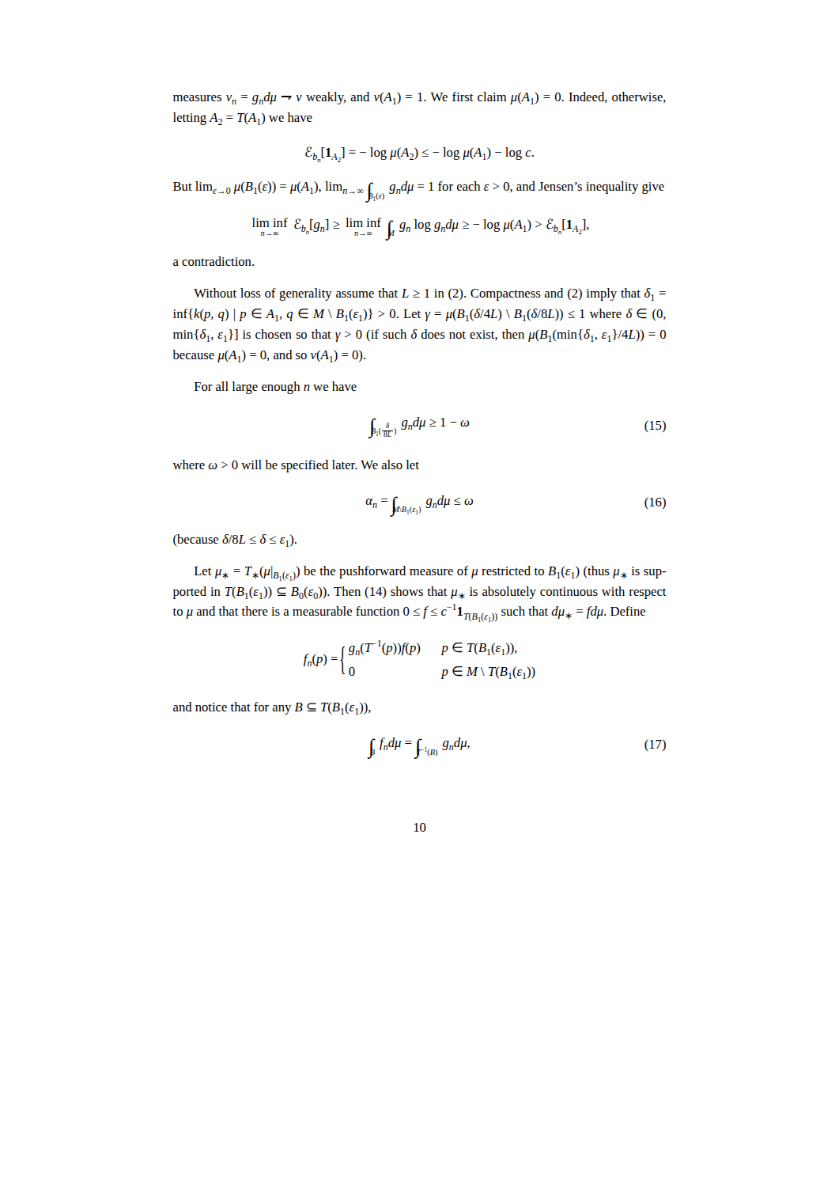measures νn = gndμ ⇁ ν weakly, and ν(A1) = 1. We first claim μ(A1) = 0. Indeed, otherwise, letting A2 = T(A1) we have
ℰbn[1A2] = − log μ(A2) ≤ − log μ(A1) − log c.
But limε→0 μ(B1(ε)) = μ(A1), limn→∞ ∫B1(ε) gndμ = 1 for each ε > 0, and Jensen’s inequality give
lim inf n→∞ ℰbn[gn] ≥ lim inf n→∞ ∫M gn log gndμ ≥ − log μ(A1) > ℰbn[1A2],
a contradiction.
Without loss of generality assume that L ≥ 1 in (2). Compactness and (2) imply that δ1 = inf{k(p, q) | p ∈ A1, q ∈ M \ B1(ε1)} > 0. Let γ = μ(B1(δ/4L) \ B1(δ/8L)) ≤ 1 where δ ∈ (0, min{δ1, ε1}] is chosen so that γ > 0 (if such δ does not exist, then μ(B1(min{δ1, ε1}/4L)) = 0 because μ(A1) = 0, and so ν(A1) = 0).
For all large enough n we have
∫B1(δ 8L) gndμ ≥ 1 − ω (15)
where ω > 0 will be specified later. We also let
αn = ∫M\B1(ε1) gndμ ≤ ω (16)
(because δ/8L ≤ δ ≤ ε1).
Let μ∗ = T∗(μ|B1(ε1)) be the pushforward measure of μ restricted to B1(ε1) (thus μ∗ is supported in T(B1(ε1)) ⊆ B0(ε0)). Then (14) shows that μ∗ is absolutely continuous with respect to μ and that there is a measurable function 0 ≤ f ≤ c−11T(B1(ε1)) such that dμ∗ = fdμ. Define
fn(p) = {
| g n ( T −1 ( p )) f ( p ) | p ∈ T ( B 1 ( ε 1 )), |
| 0 | p ∈ M \ T ( B 1 ( ε 1 )) |
and notice that for any B ⊆ T(B1(ε1)),
∫B fndμ = ∫T−1(B) gndμ, (17)
10